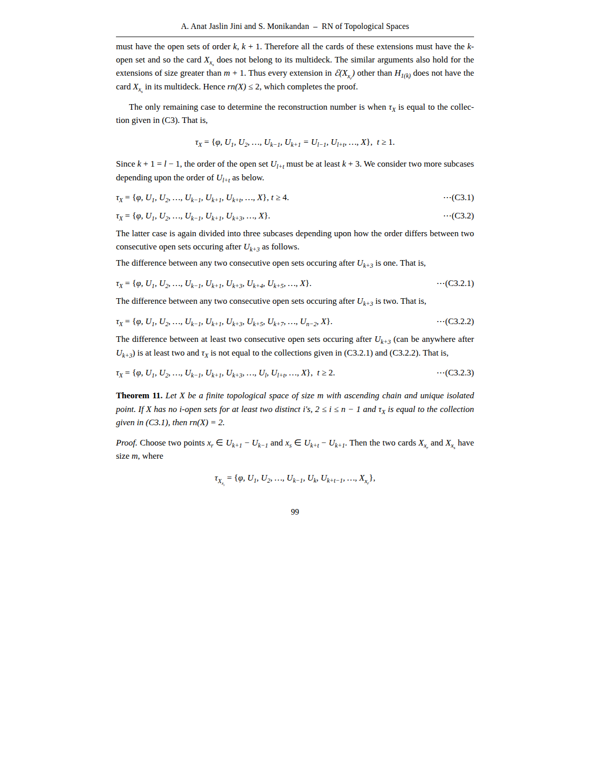A. Anat Jaslin Jini and S. Monikandan – RN of Topological Spaces
must have the open sets of order k, k + 1. Therefore all the cards of these extensions must have the k-open set and so the card Xxs does not belong to its multideck. The similar arguments also hold for the extensions of size greater than m + 1. Thus every extension in ℰ(Xxr) other than H1(k) does not have the card Xxs in its multideck. Hence rn(X) ≤ 2, which completes the proof.
The only remaining case to determine the reconstruction number is when τX is equal to the collection given in (C3). That is,
τX = {φ, U1, U2, …, Uk−1, Uk+1 = Ul−1, Ul+t, …, X}, t ≥ 1.
Since k + 1 = l − 1, the order of the open set Ul+t must be at least k + 3. We consider two more subcases depending upon the order of Ul+t as below.
τX = {φ, U1, U2, …, Uk−1, Uk+1, Uk+t, …, X}, t ≥ 4.
⋯(C3.1)
τX = {φ, U1, U2, …, Uk−1, Uk+1, Uk+3, …, X}.
⋯(C3.2)
The latter case is again divided into three subcases depending upon how the order differs between two consecutive open sets occuring after Uk+3 as follows.
The difference between any two consecutive open sets occuring after Uk+3 is one. That is,
τX = {φ, U1, U2, …, Uk−1, Uk+1, Uk+3, Uk+4, Uk+5, …, X}.
⋯(C3.2.1)
The difference between any two consecutive open sets occuring after Uk+3 is two. That is,
τX = {φ, U1, U2, …, Uk−1, Uk+1, Uk+3, Uk+5, Uk+7, …, Un−2, X}.
⋯(C3.2.2)
The difference between at least two consecutive open sets occuring after Uk+3 (can be anywhere after Uk+3) is at least two and τX is not equal to the collections given in (C3.2.1) and (C3.2.2). That is,
τX = {φ, U1, U2, …, Uk−1, Uk+1, Uk+3, …, Ul, Ul+t, …, X}, t ≥ 2.
⋯(C3.2.3)
Theorem 11. Let X be a finite topological space of size m with ascending chain and unique isolated point. If X has no i-open sets for at least two distinct i's, 2 ≤ i ≤ n − 1 and τX is equal to the collection given in (C3.1), then rn(X) = 2.
Proof. Choose two points xr ∈ Uk+1 − Uk−1 and xs ∈ Uk+t − Uk+1. Then the two cards Xxr and Xxs have size m, where
τXxr = {φ, U1, U2, …, Uk−1, Uk, Uk+t−1, …, Xxr},
99